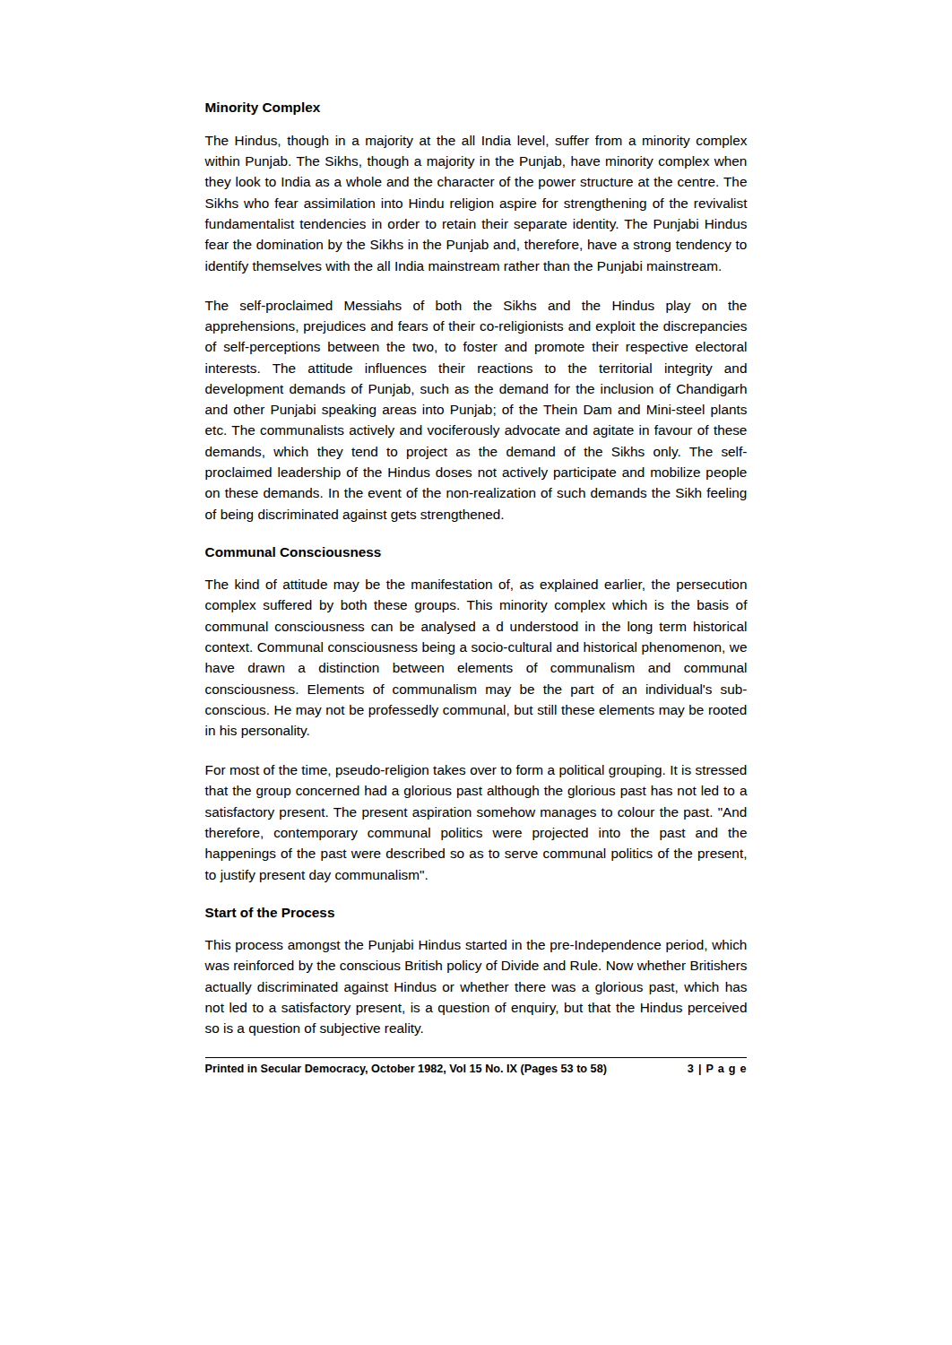Minority Complex
The Hindus, though in a majority at the all India level, suffer from a minority complex within Punjab. The Sikhs, though a majority in the Punjab, have minority complex when they look to India as a whole and the character of the power structure at the centre. The Sikhs who fear assimilation into Hindu religion aspire for strengthening of the revivalist fundamentalist tendencies in order to retain their separate identity. The Punjabi Hindus fear the domination by the Sikhs in the Punjab and, therefore, have a strong tendency to identify themselves with the all India mainstream rather than the Punjabi mainstream.
The self-proclaimed Messiahs of both the Sikhs and the Hindus play on the apprehensions, prejudices and fears of their co-religionists and exploit the discrepancies of self-perceptions between the two, to foster and promote their respective electoral interests. The attitude influences their reactions to the territorial integrity and development demands of Punjab, such as the demand for the inclusion of Chandigarh and other Punjabi speaking areas into Punjab; of the Thein Dam and Mini-steel plants etc. The communalists actively and vociferously advocate and agitate in favour of these demands, which they tend to project as the demand of the Sikhs only. The self-proclaimed leadership of the Hindus doses not actively participate and mobilize people on these demands. In the event of the non-realization of such demands the Sikh feeling of being discriminated against gets strengthened.
Communal Consciousness
The kind of attitude may be the manifestation of, as explained earlier, the persecution complex suffered by both these groups. This minority complex which is the basis of communal consciousness can be analysed a d understood in the long term historical context. Communal consciousness being a socio-cultural and historical phenomenon, we have drawn a distinction between elements of communalism and communal consciousness. Elements of communalism may be the part of an individual's sub-conscious. He may not be professedly communal, but still these elements may be rooted in his personality.
For most of the time, pseudo-religion takes over to form a political grouping. It is stressed that the group concerned had a glorious past although the glorious past has not led to a satisfactory present. The present aspiration somehow manages to colour the past. "And therefore, contemporary communal politics were projected into the past and the happenings of the past were described so as to serve communal politics of the present, to justify present day communalism".
Start of the Process
This process amongst the Punjabi Hindus started in the pre-Independence period, which was reinforced by the conscious British policy of Divide and Rule. Now whether Britishers actually discriminated against Hindus or whether there was a glorious past, which has not led to a satisfactory present, is a question of enquiry, but that the Hindus perceived so is a question of subjective reality.
Printed in Secular Democracy, October 1982, Vol 15 No. IX (Pages 53 to 58) 3 | P a g e